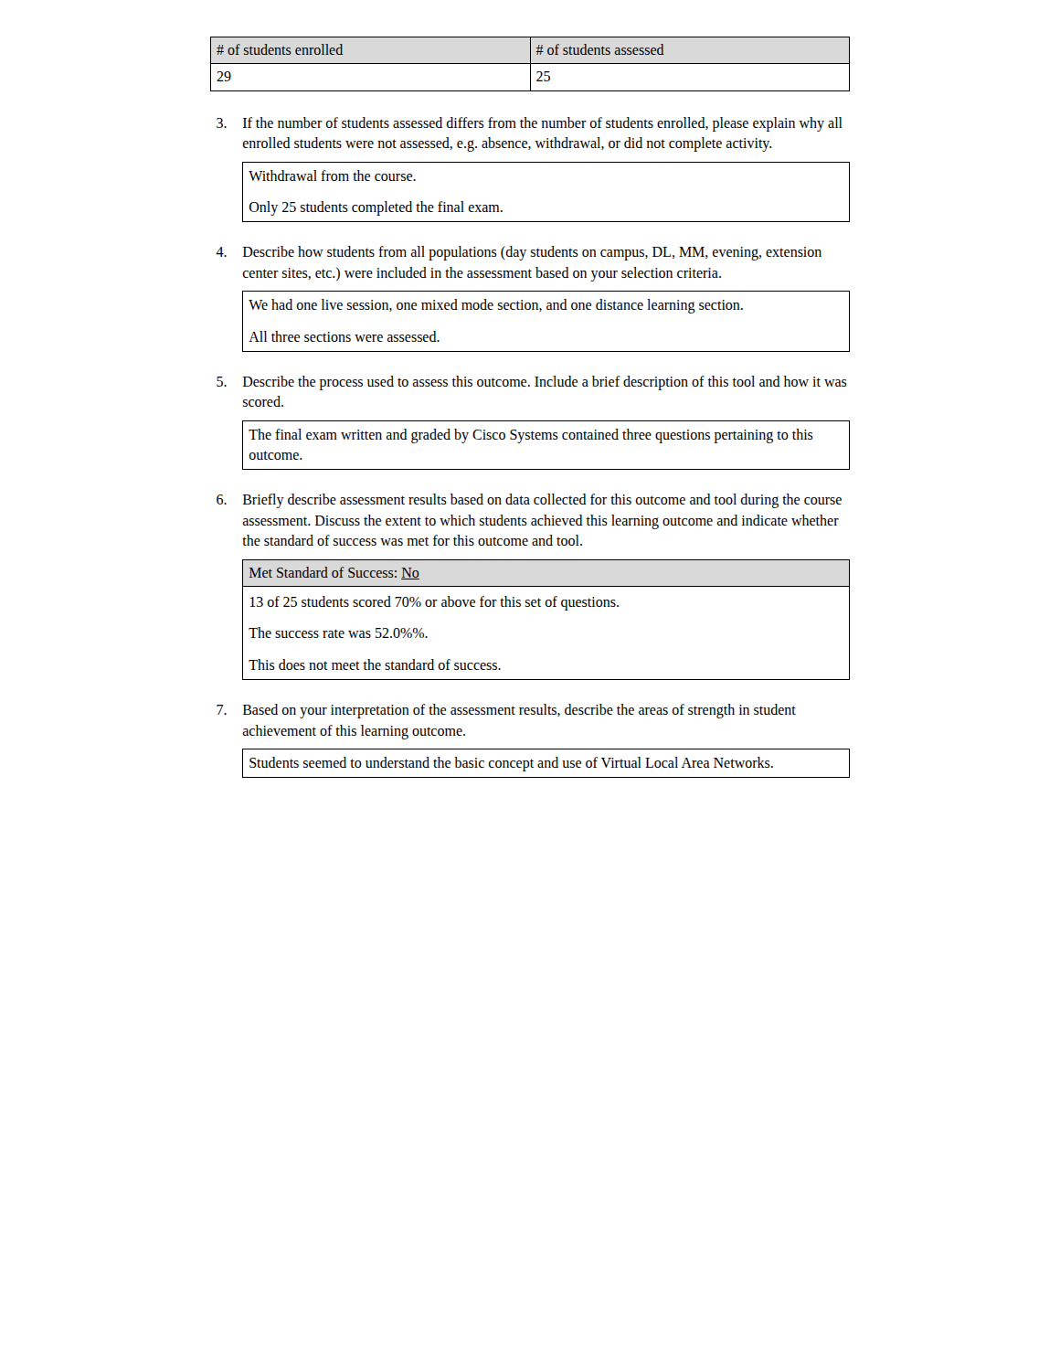| # of students enrolled | # of students assessed |
| 29 | 25 |
If the number of students assessed differs from the number of students enrolled, please explain why all enrolled students were not assessed, e.g. absence, withdrawal, or did not complete activity.
Withdrawal from the course.
Only 25 students completed the final exam.
Describe how students from all populations (day students on campus, DL, MM, evening, extension center sites, etc.) were included in the assessment based on your selection criteria.
We had one live session, one mixed mode section, and one distance learning section.
All three sections were assessed.
Describe the process used to assess this outcome. Include a brief description of this tool and how it was scored.
The final exam written and graded by Cisco Systems contained three questions pertaining to this outcome.
Briefly describe assessment results based on data collected for this outcome and tool during the course assessment. Discuss the extent to which students achieved this learning outcome and indicate whether the standard of success was met for this outcome and tool.
Met Standard of Success: No
13 of 25 students scored 70% or above for this set of questions.
The success rate was 52.0%%.
This does not meet the standard of success.
Based on your interpretation of the assessment results, describe the areas of strength in student achievement of this learning outcome.
Students seemed to understand the basic concept and use of Virtual Local Area Networks.